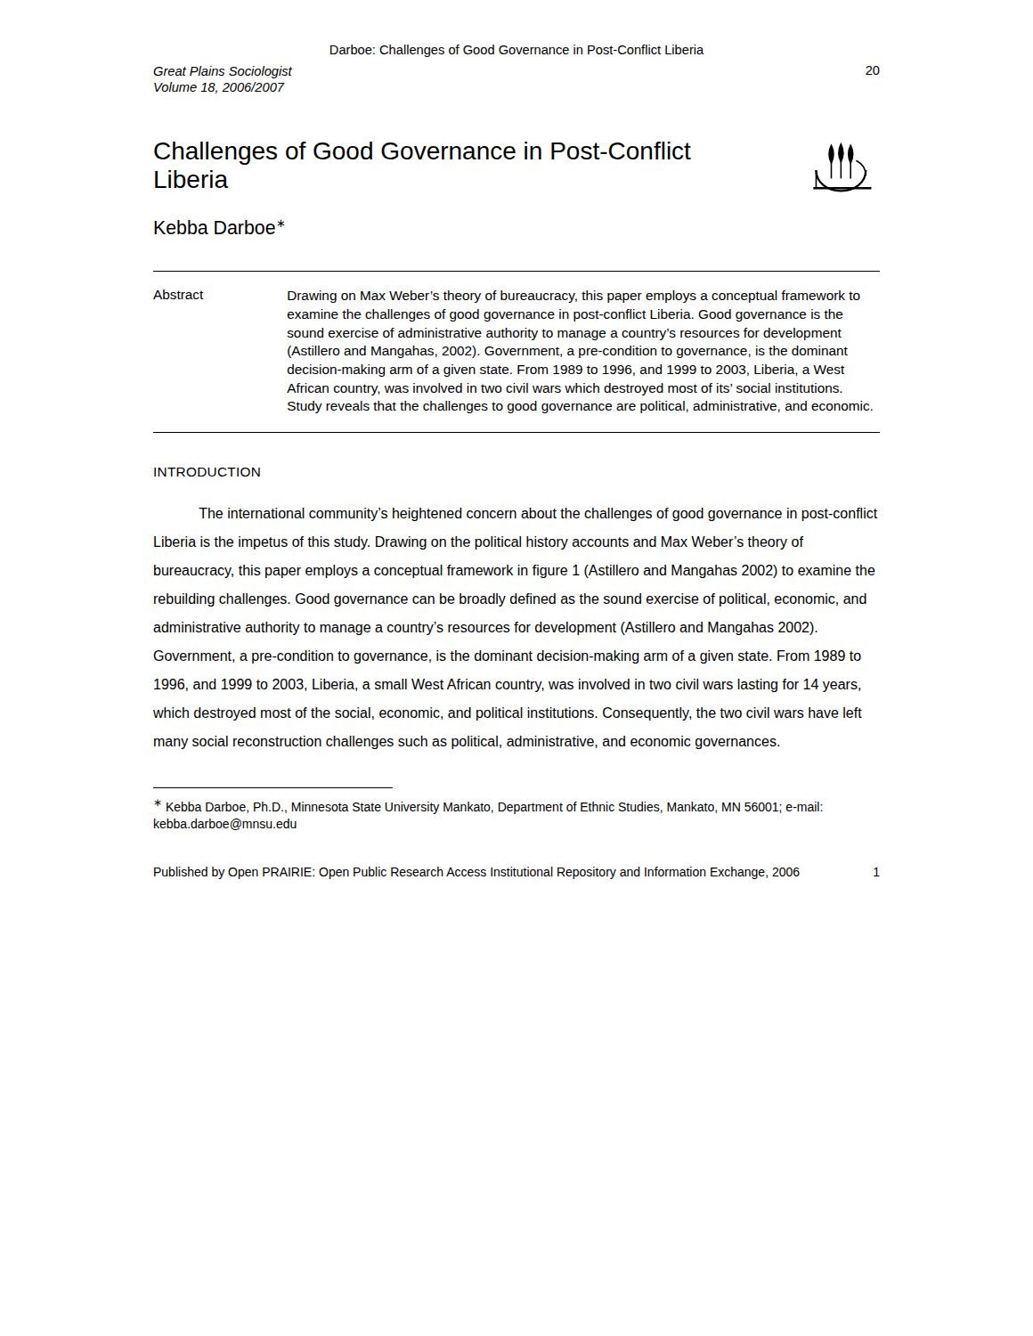Darboe: Challenges of Good Governance in Post-Conflict Liberia
Great Plains Sociologist
Volume 18, 2006/2007
20
Challenges of Good Governance in Post-Conflict Liberia
Kebba Darboe∗
Abstract
Drawing on Max Weber’s theory of bureaucracy, this paper employs a conceptual framework to examine the challenges of good governance in post-conflict Liberia. Good governance is the sound exercise of administrative authority to manage a country’s resources for development (Astillero and Mangahas, 2002). Government, a pre-condition to governance, is the dominant decision-making arm of a given state. From 1989 to 1996, and 1999 to 2003, Liberia, a West African country, was involved in two civil wars which destroyed most of its’ social institutions. Study reveals that the challenges to good governance are political, administrative, and economic.
INTRODUCTION
The international community’s heightened concern about the challenges of good governance in post-conflict Liberia is the impetus of this study. Drawing on the political history accounts and Max Weber’s theory of bureaucracy, this paper employs a conceptual framework in figure 1 (Astillero and Mangahas 2002) to examine the rebuilding challenges. Good governance can be broadly defined as the sound exercise of political, economic, and administrative authority to manage a country’s resources for development (Astillero and Mangahas 2002). Government, a pre-condition to governance, is the dominant decision-making arm of a given state. From 1989 to 1996, and 1999 to 2003, Liberia, a small West African country, was involved in two civil wars lasting for 14 years, which destroyed most of the social, economic, and political institutions. Consequently, the two civil wars have left many social reconstruction challenges such as political, administrative, and economic governances.
∗ Kebba Darboe, Ph.D., Minnesota State University Mankato, Department of Ethnic Studies, Mankato, MN 56001; e-mail: kebba.darboe@mnsu.edu
Published by Open PRAIRIE: Open Public Research Access Institutional Repository and Information Exchange, 2006 1